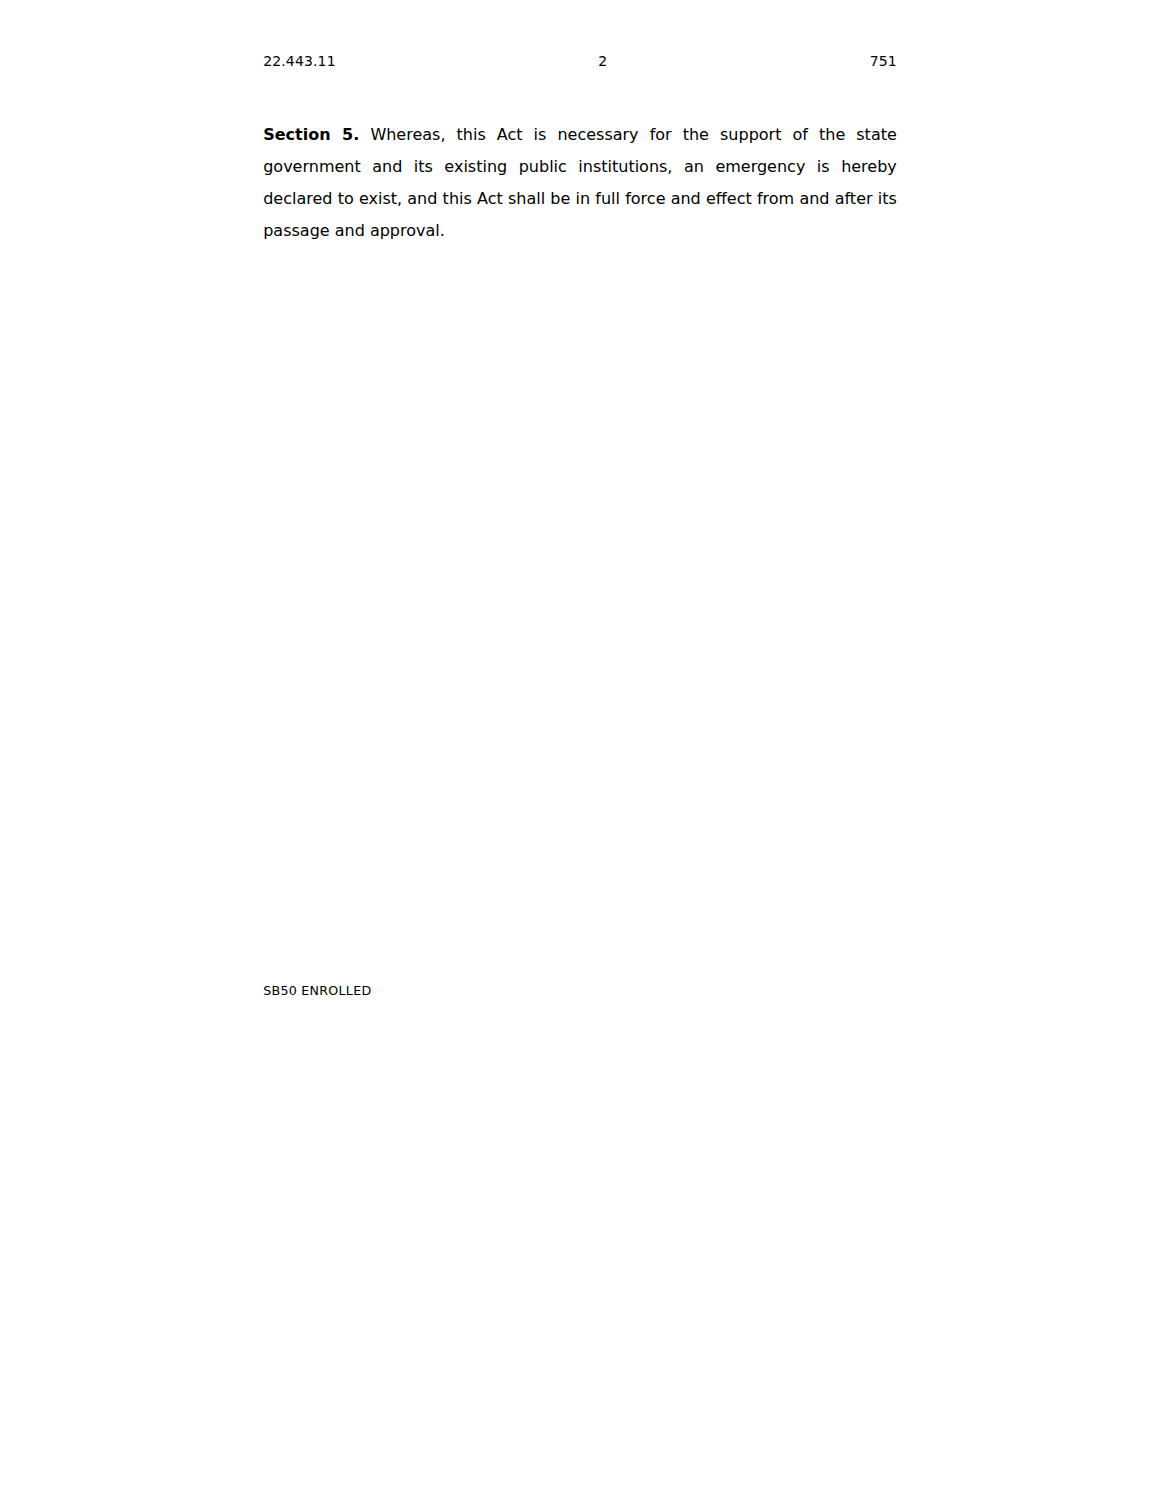22.443.11 2 751
Section 5. Whereas, this Act is necessary for the support of the state government and its existing public institutions, an emergency is hereby declared to exist, and this Act shall be in full force and effect from and after its passage and approval.
SB50 ENROLLED